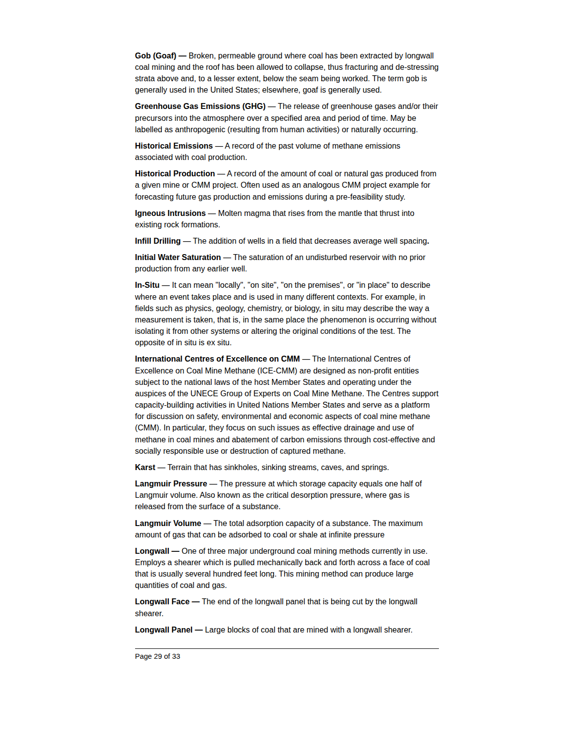Gob (Goaf) — Broken, permeable ground where coal has been extracted by longwall coal mining and the roof has been allowed to collapse, thus fracturing and de-stressing strata above and, to a lesser extent, below the seam being worked. The term gob is generally used in the United States; elsewhere, goaf is generally used.
Greenhouse Gas Emissions (GHG) — The release of greenhouse gases and/or their precursors into the atmosphere over a specified area and period of time. May be labelled as anthropogenic (resulting from human activities) or naturally occurring.
Historical Emissions — A record of the past volume of methane emissions associated with coal production.
Historical Production — A record of the amount of coal or natural gas produced from a given mine or CMM project. Often used as an analogous CMM project example for forecasting future gas production and emissions during a pre-feasibility study.
Igneous Intrusions — Molten magma that rises from the mantle that thrust into existing rock formations.
Infill Drilling — The addition of wells in a field that decreases average well spacing.
Initial Water Saturation — The saturation of an undisturbed reservoir with no prior production from any earlier well.
In-Situ — It can mean "locally", "on site", "on the premises", or "in place" to describe where an event takes place and is used in many different contexts. For example, in fields such as physics, geology, chemistry, or biology, in situ may describe the way a measurement is taken, that is, in the same place the phenomenon is occurring without isolating it from other systems or altering the original conditions of the test. The opposite of in situ is ex situ.
International Centres of Excellence on CMM — The International Centres of Excellence on Coal Mine Methane (ICE-CMM) are designed as non-profit entities subject to the national laws of the host Member States and operating under the auspices of the UNECE Group of Experts on Coal Mine Methane. The Centres support capacity-building activities in United Nations Member States and serve as a platform for discussion on safety, environmental and economic aspects of coal mine methane (CMM). In particular, they focus on such issues as effective drainage and use of methane in coal mines and abatement of carbon emissions through cost-effective and socially responsible use or destruction of captured methane.
Karst — Terrain that has sinkholes, sinking streams, caves, and springs.
Langmuir Pressure — The pressure at which storage capacity equals one half of Langmuir volume. Also known as the critical desorption pressure, where gas is released from the surface of a substance.
Langmuir Volume — The total adsorption capacity of a substance. The maximum amount of gas that can be adsorbed to coal or shale at infinite pressure
Longwall — One of three major underground coal mining methods currently in use. Employs a shearer which is pulled mechanically back and forth across a face of coal that is usually several hundred feet long. This mining method can produce large quantities of coal and gas.
Longwall Face — The end of the longwall panel that is being cut by the longwall shearer.
Longwall Panel — Large blocks of coal that are mined with a longwall shearer.
Page 29 of 33